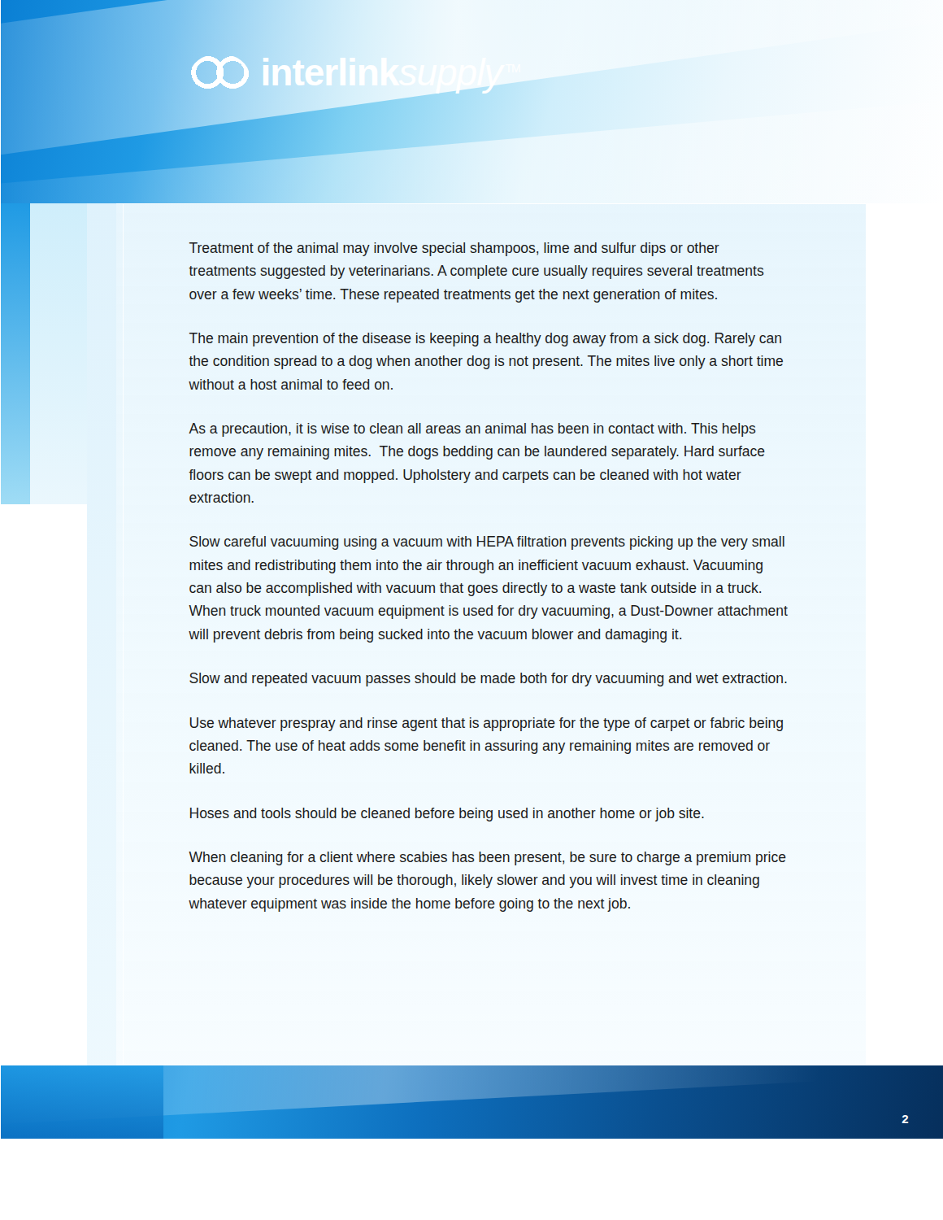interlink supply TM
Treatment of the animal may involve special shampoos, lime and sulfur dips or other treatments suggested by veterinarians. A complete cure usually requires several treatments over a few weeks’ time. These repeated treatments get the next generation of mites.
The main prevention of the disease is keeping a healthy dog away from a sick dog. Rarely can the condition spread to a dog when another dog is not present. The mites live only a short time without a host animal to feed on.
As a precaution, it is wise to clean all areas an animal has been in contact with. This helps remove any remaining mites. The dogs bedding can be laundered separately. Hard surface floors can be swept and mopped. Upholstery and carpets can be cleaned with hot water extraction.
Slow careful vacuuming using a vacuum with HEPA filtration prevents picking up the very small mites and redistributing them into the air through an inefficient vacuum exhaust. Vacuuming can also be accomplished with vacuum that goes directly to a waste tank outside in a truck. When truck mounted vacuum equipment is used for dry vacuuming, a Dust-Downer attachment will prevent debris from being sucked into the vacuum blower and damaging it.
Slow and repeated vacuum passes should be made both for dry vacuuming and wet extraction.
Use whatever prespray and rinse agent that is appropriate for the type of carpet or fabric being cleaned. The use of heat adds some benefit in assuring any remaining mites are removed or killed.
Hoses and tools should be cleaned before being used in another home or job site.
When cleaning for a client where scabies has been present, be sure to charge a premium price because your procedures will be thorough, likely slower and you will invest time in cleaning whatever equipment was inside the home before going to the next job.
2